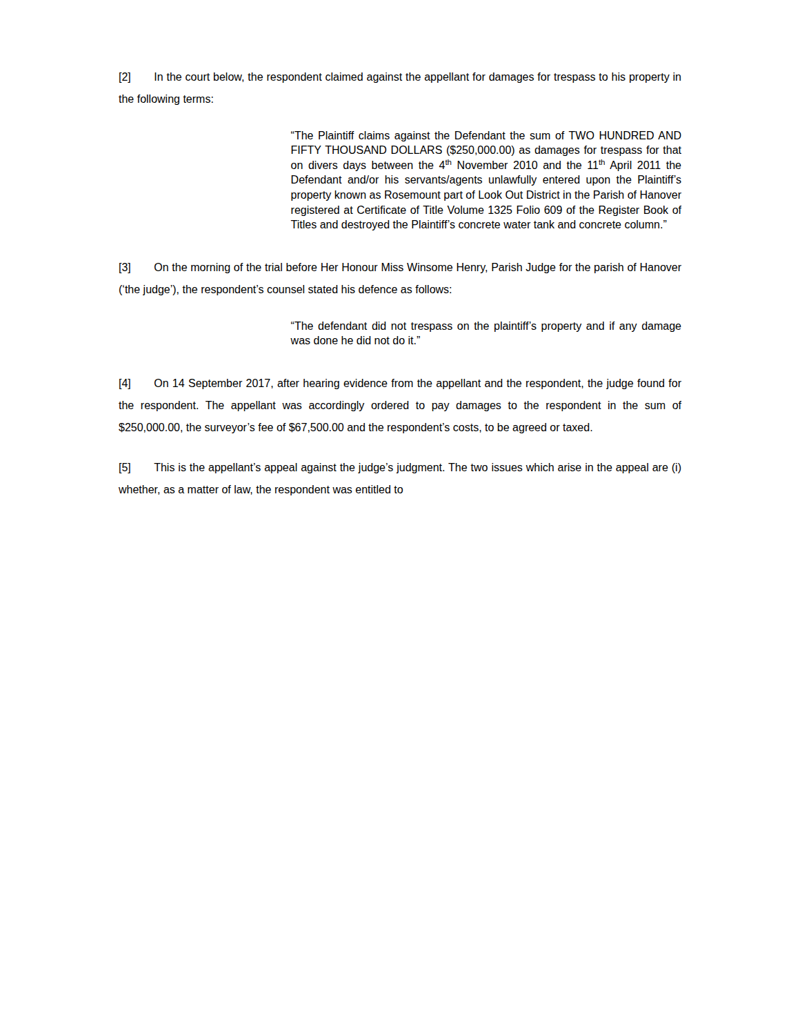[2] In the court below, the respondent claimed against the appellant for damages for trespass to his property in the following terms:
“The Plaintiff claims against the Defendant the sum of TWO HUNDRED AND FIFTY THOUSAND DOLLARS ($250,000.00) as damages for trespass for that on divers days between the 4th November 2010 and the 11th April 2011 the Defendant and/or his servants/agents unlawfully entered upon the Plaintiff’s property known as Rosemount part of Look Out District in the Parish of Hanover registered at Certificate of Title Volume 1325 Folio 609 of the Register Book of Titles and destroyed the Plaintiff’s concrete water tank and concrete column.”
[3] On the morning of the trial before Her Honour Miss Winsome Henry, Parish Judge for the parish of Hanover (‘the judge’), the respondent’s counsel stated his defence as follows:
“The defendant did not trespass on the plaintiff’s property and if any damage was done he did not do it.”
[4] On 14 September 2017, after hearing evidence from the appellant and the respondent, the judge found for the respondent. The appellant was accordingly ordered to pay damages to the respondent in the sum of $250,000.00, the surveyor’s fee of $67,500.00 and the respondent’s costs, to be agreed or taxed.
[5] This is the appellant’s appeal against the judge’s judgment. The two issues which arise in the appeal are (i) whether, as a matter of law, the respondent was entitled to